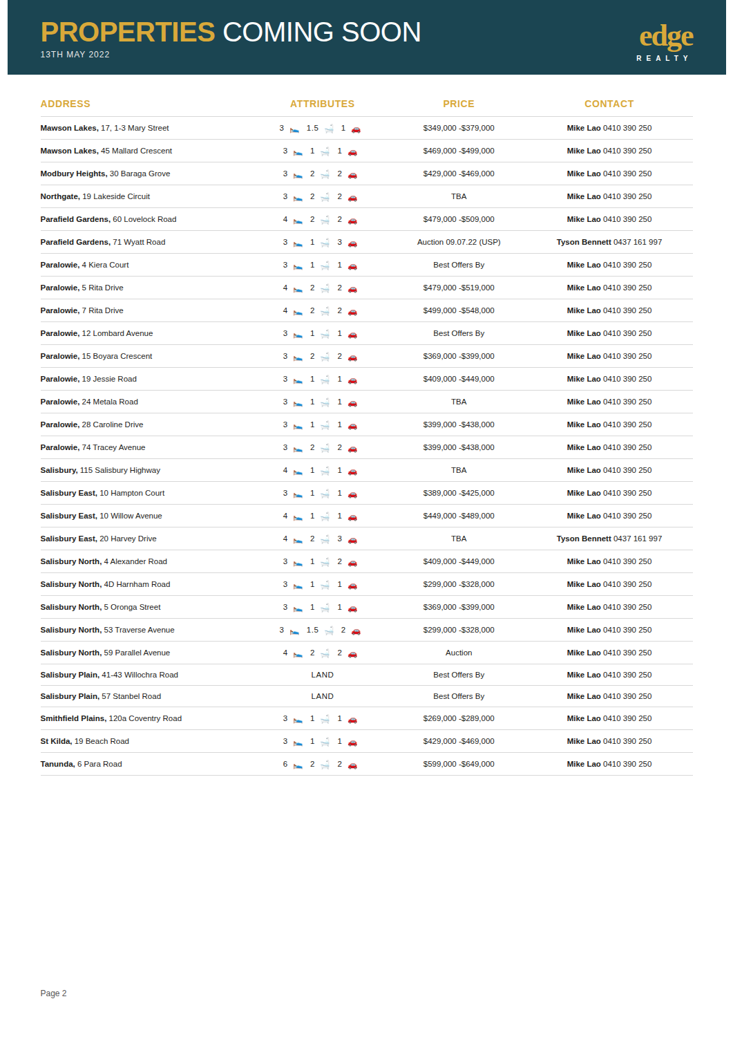Properties Coming Soon
13TH MAY 2022
edge
REALTY
| Address | Attributes | Price | Contact |
| --- | --- | --- | --- |
| Mawson Lakes, 17, 1-3 Mary Street | 3 🛌 1.5 🛁 1 🚗 | $349,000 -$379,000 | Mike Lao 0410 390 250 |
| Mawson Lakes, 45 Mallard Crescent | 3 🛌 1 🛁 1 🚗 | $469,000 -$499,000 | Mike Lao 0410 390 250 |
| Modbury Heights, 30 Baraga Grove | 3 🛌 2 🛁 2 🚗 | $429,000 -$469,000 | Mike Lao 0410 390 250 |
| Northgate, 19 Lakeside Circuit | 3 🛌 2 🛁 2 🚗 | TBA | Mike Lao 0410 390 250 |
| Parafield Gardens, 60 Lovelock Road | 4 🛌 2 🛁 2 🚗 | $479,000 -$509,000 | Mike Lao 0410 390 250 |
| Parafield Gardens, 71 Wyatt Road | 3 🛌 1 🛁 3 🚗 | Auction 09.07.22 (USP) | Tyson Bennett 0437 161 997 |
| Paralowie, 4 Kiera Court | 3 🛌 1 🛁 1 🚗 | Best Offers By | Mike Lao 0410 390 250 |
| Paralowie, 5 Rita Drive | 4 🛌 2 🛁 2 🚗 | $479,000 -$519,000 | Mike Lao 0410 390 250 |
| Paralowie, 7 Rita Drive | 4 🛌 2 🛁 2 🚗 | $499,000 -$548,000 | Mike Lao 0410 390 250 |
| Paralowie, 12 Lombard Avenue | 3 🛌 1 🛁 1 🚗 | Best Offers By | Mike Lao 0410 390 250 |
| Paralowie, 15 Boyara Crescent | 3 🛌 2 🛁 2 🚗 | $369,000 -$399,000 | Mike Lao 0410 390 250 |
| Paralowie, 19 Jessie Road | 3 🛌 1 🛁 1 🚗 | $409,000 -$449,000 | Mike Lao 0410 390 250 |
| Paralowie, 24 Metala Road | 3 🛌 1 🛁 1 🚗 | TBA | Mike Lao 0410 390 250 |
| Paralowie, 28 Caroline Drive | 3 🛌 1 🛁 1 🚗 | $399,000 -$438,000 | Mike Lao 0410 390 250 |
| Paralowie, 74 Tracey Avenue | 3 🛌 2 🛁 2 🚗 | $399,000 -$438,000 | Mike Lao 0410 390 250 |
| Salisbury, 115 Salisbury Highway | 4 🛌 1 🛁 1 🚗 | TBA | Mike Lao 0410 390 250 |
| Salisbury East, 10 Hampton Court | 3 🛌 1 🛁 1 🚗 | $389,000 -$425,000 | Mike Lao 0410 390 250 |
| Salisbury East, 10 Willow Avenue | 4 🛌 1 🛁 1 🚗 | $449,000 -$489,000 | Mike Lao 0410 390 250 |
| Salisbury East, 20 Harvey Drive | 4 🛌 2 🛁 3 🚗 | TBA | Tyson Bennett 0437 161 997 |
| Salisbury North, 4 Alexander Road | 3 🛌 1 🛁 2 🚗 | $409,000 -$449,000 | Mike Lao 0410 390 250 |
| Salisbury North, 4D Harnham Road | 3 🛌 1 🛁 1 🚗 | $299,000 -$328,000 | Mike Lao 0410 390 250 |
| Salisbury North, 5 Oronga Street | 3 🛌 1 🛁 1 🚗 | $369,000 -$399,000 | Mike Lao 0410 390 250 |
| Salisbury North, 53 Traverse Avenue | 3 🛌 1.5 🛁 2 🚗 | $299,000 -$328,000 | Mike Lao 0410 390 250 |
| Salisbury North, 59 Parallel Avenue | 4 🛌 2 🛁 2 🚗 | Auction | Mike Lao 0410 390 250 |
| Salisbury Plain, 41-43 Willochra Road | LAND | Best Offers By | Mike Lao 0410 390 250 |
| Salisbury Plain, 57 Stanbel Road | LAND | Best Offers By | Mike Lao 0410 390 250 |
| Smithfield Plains, 120a Coventry Road | 3 🛌 1 🛁 1 🚗 | $269,000 -$289,000 | Mike Lao 0410 390 250 |
| St Kilda, 19 Beach Road | 3 🛌 1 🛁 1 🚗 | $429,000 -$469,000 | Mike Lao 0410 390 250 |
| Tanunda, 6 Para Road | 6 🛌 2 🛁 2 🚗 | $599,000 -$649,000 | Mike Lao 0410 390 250 |
Page 2